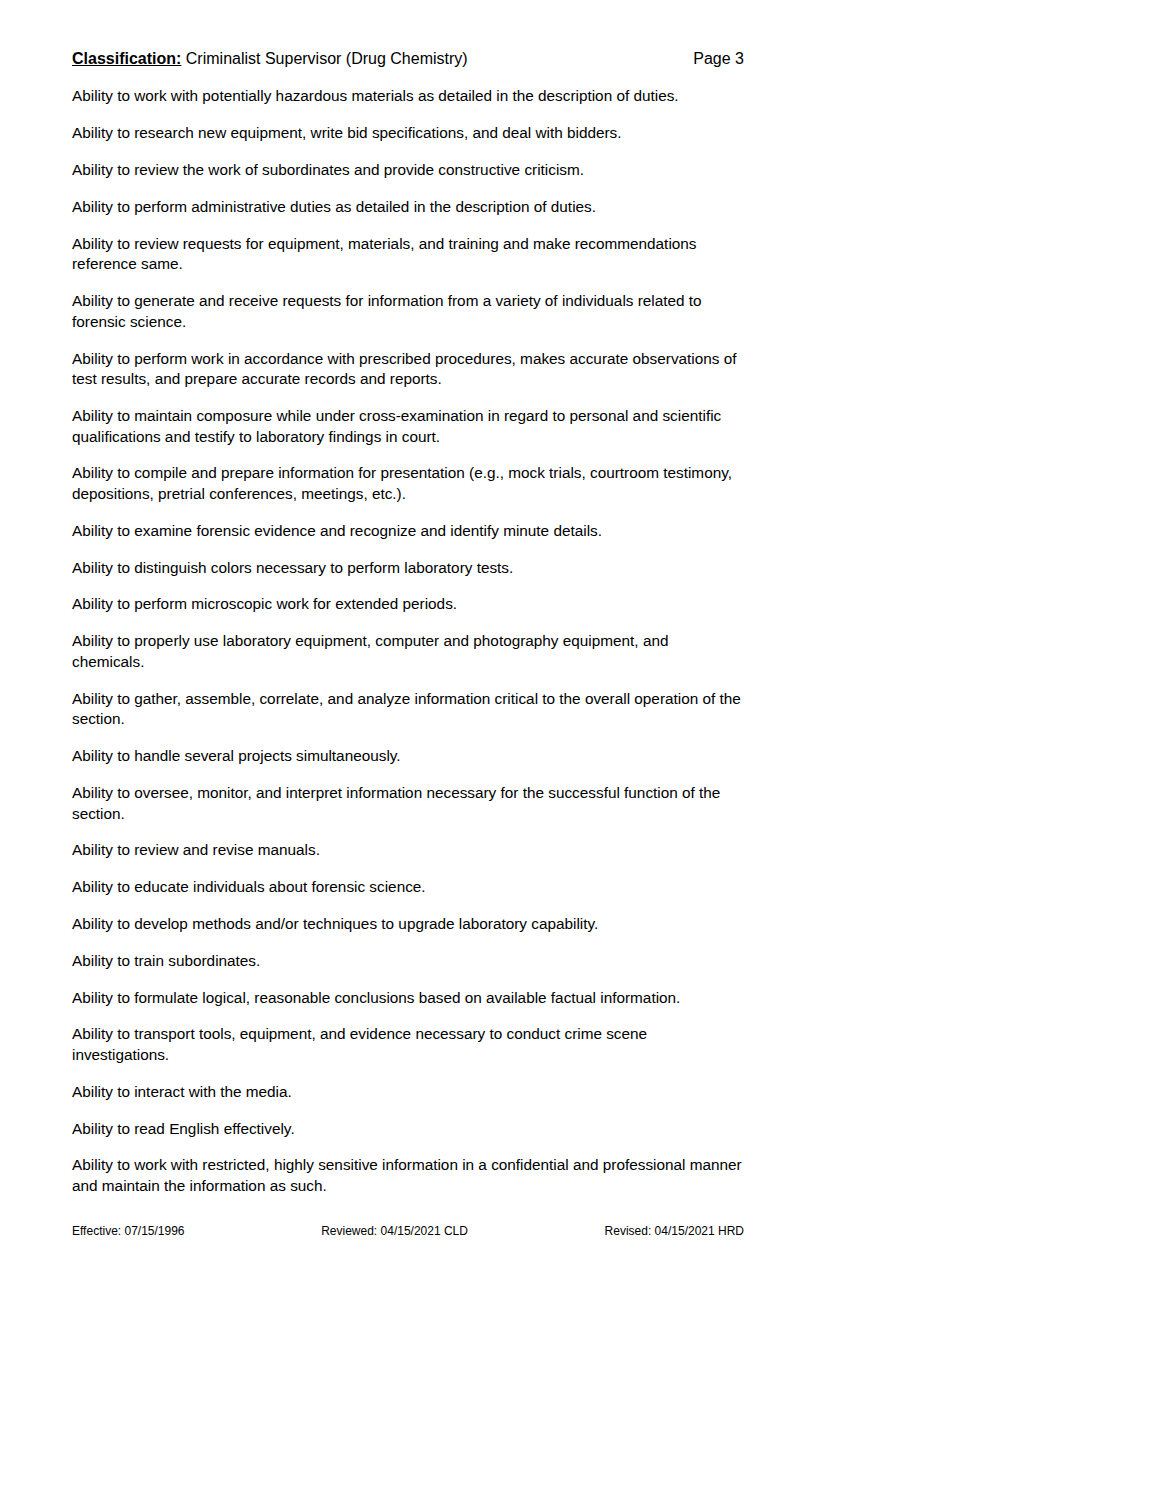Classification: Criminalist Supervisor (Drug Chemistry)
Page 3
Ability to work with potentially hazardous materials as detailed in the description of duties.
Ability to research new equipment, write bid specifications, and deal with bidders.
Ability to review the work of subordinates and provide constructive criticism.
Ability to perform administrative duties as detailed in the description of duties.
Ability to review requests for equipment, materials, and training and make recommendations reference same.
Ability to generate and receive requests for information from a variety of individuals related to forensic science.
Ability to perform work in accordance with prescribed procedures, makes accurate observations of test results, and prepare accurate records and reports.
Ability to maintain composure while under cross-examination in regard to personal and scientific qualifications and testify to laboratory findings in court.
Ability to compile and prepare information for presentation (e.g., mock trials, courtroom testimony, depositions, pretrial conferences, meetings, etc.).
Ability to examine forensic evidence and recognize and identify minute details.
Ability to distinguish colors necessary to perform laboratory tests.
Ability to perform microscopic work for extended periods.
Ability to properly use laboratory equipment, computer and photography equipment, and chemicals.
Ability to gather, assemble, correlate, and analyze information critical to the overall operation of the section.
Ability to handle several projects simultaneously.
Ability to oversee, monitor, and interpret information necessary for the successful function of the section.
Ability to review and revise manuals.
Ability to educate individuals about forensic science.
Ability to develop methods and/or techniques to upgrade laboratory capability.
Ability to train subordinates.
Ability to formulate logical, reasonable conclusions based on available factual information.
Ability to transport tools, equipment, and evidence necessary to conduct crime scene investigations.
Ability to interact with the media.
Ability to read English effectively.
Ability to work with restricted, highly sensitive information in a confidential and professional manner and maintain the information as such.
Effective: 07/15/1996 Reviewed: 04/15/2021 CLD Revised: 04/15/2021 HRD